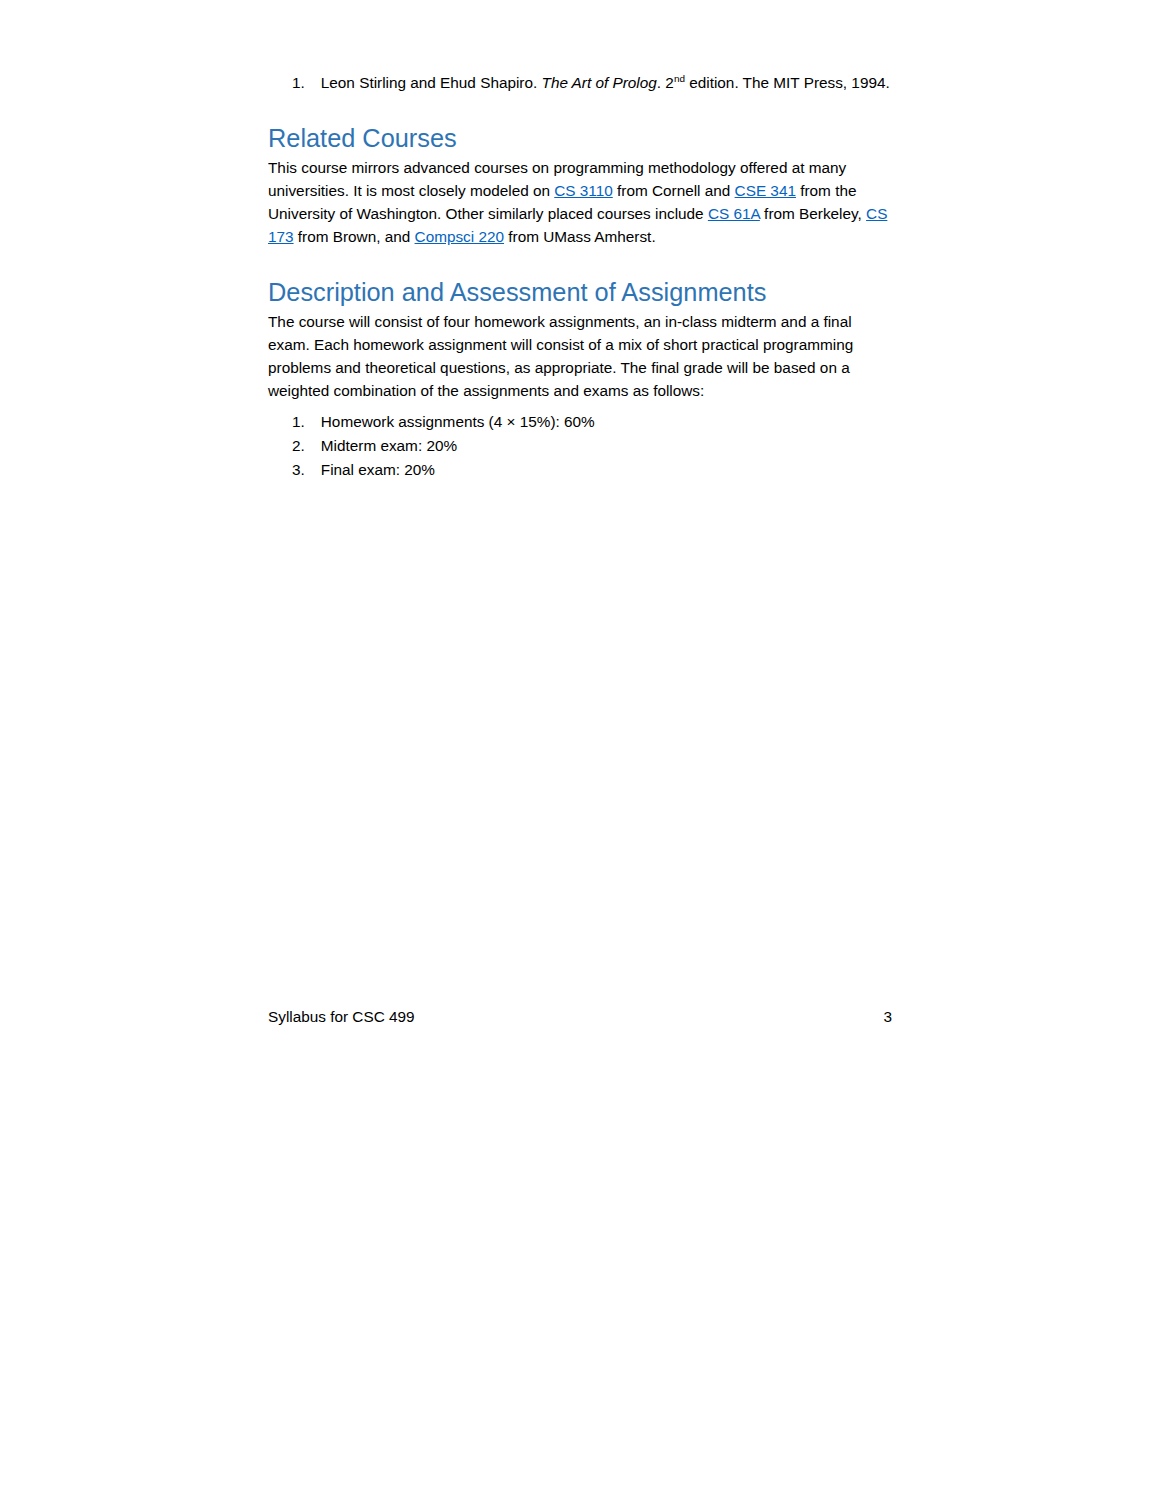Leon Stirling and Ehud Shapiro. The Art of Prolog. 2nd edition. The MIT Press, 1994.
Related Courses
This course mirrors advanced courses on programming methodology offered at many universities. It is most closely modeled on CS 3110 from Cornell and CSE 341 from the University of Washington. Other similarly placed courses include CS 61A from Berkeley, CS 173 from Brown, and Compsci 220 from UMass Amherst.
Description and Assessment of Assignments
The course will consist of four homework assignments, an in-class midterm and a final exam. Each homework assignment will consist of a mix of short practical programming problems and theoretical questions, as appropriate. The final grade will be based on a weighted combination of the assignments and exams as follows:
Homework assignments (4 × 15%): 60%
Midterm exam: 20%
Final exam: 20%
Syllabus for CSC 499 3